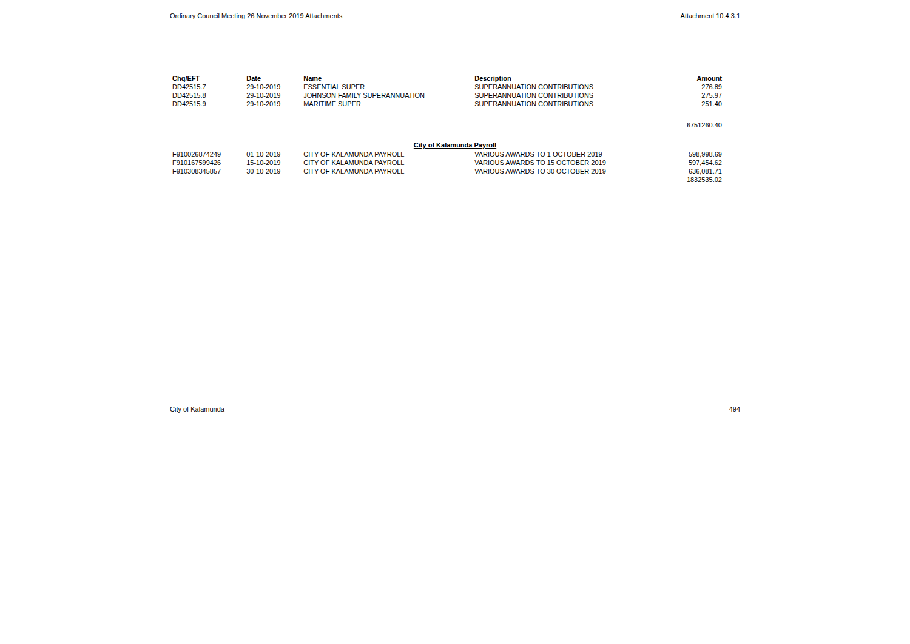Ordinary Council Meeting 26 November 2019 Attachments
Attachment 10.4.3.1
| Chq/EFT | Date | Name | Description | Amount |
| --- | --- | --- | --- | --- |
| DD42515.7 | 29-10-2019 | ESSENTIAL SUPER | SUPERANNUATION CONTRIBUTIONS | 276.89 |
| DD42515.8 | 29-10-2019 | JOHNSON FAMILY SUPERANNUATION | SUPERANNUATION CONTRIBUTIONS | 275.97 |
| DD42515.9 | 29-10-2019 | MARITIME SUPER | SUPERANNUATION CONTRIBUTIONS | 251.40 |
| | | | | 6751260.40 |
| City of Kalamunda Payroll |
| F910026874249 | 01-10-2019 | CITY OF KALAMUNDA PAYROLL | VARIOUS AWARDS TO 1 OCTOBER 2019 | 598,998.69 |
| F910167599426 | 15-10-2019 | CITY OF KALAMUNDA PAYROLL | VARIOUS AWARDS TO 15 OCTOBER 2019 | 597,454.62 |
| F910308345857 | 30-10-2019 | CITY OF KALAMUNDA PAYROLL | VARIOUS AWARDS TO 30 OCTOBER 2019 | 636,081.71 |
| | | | | 1832535.02 |
City of Kalamunda
494